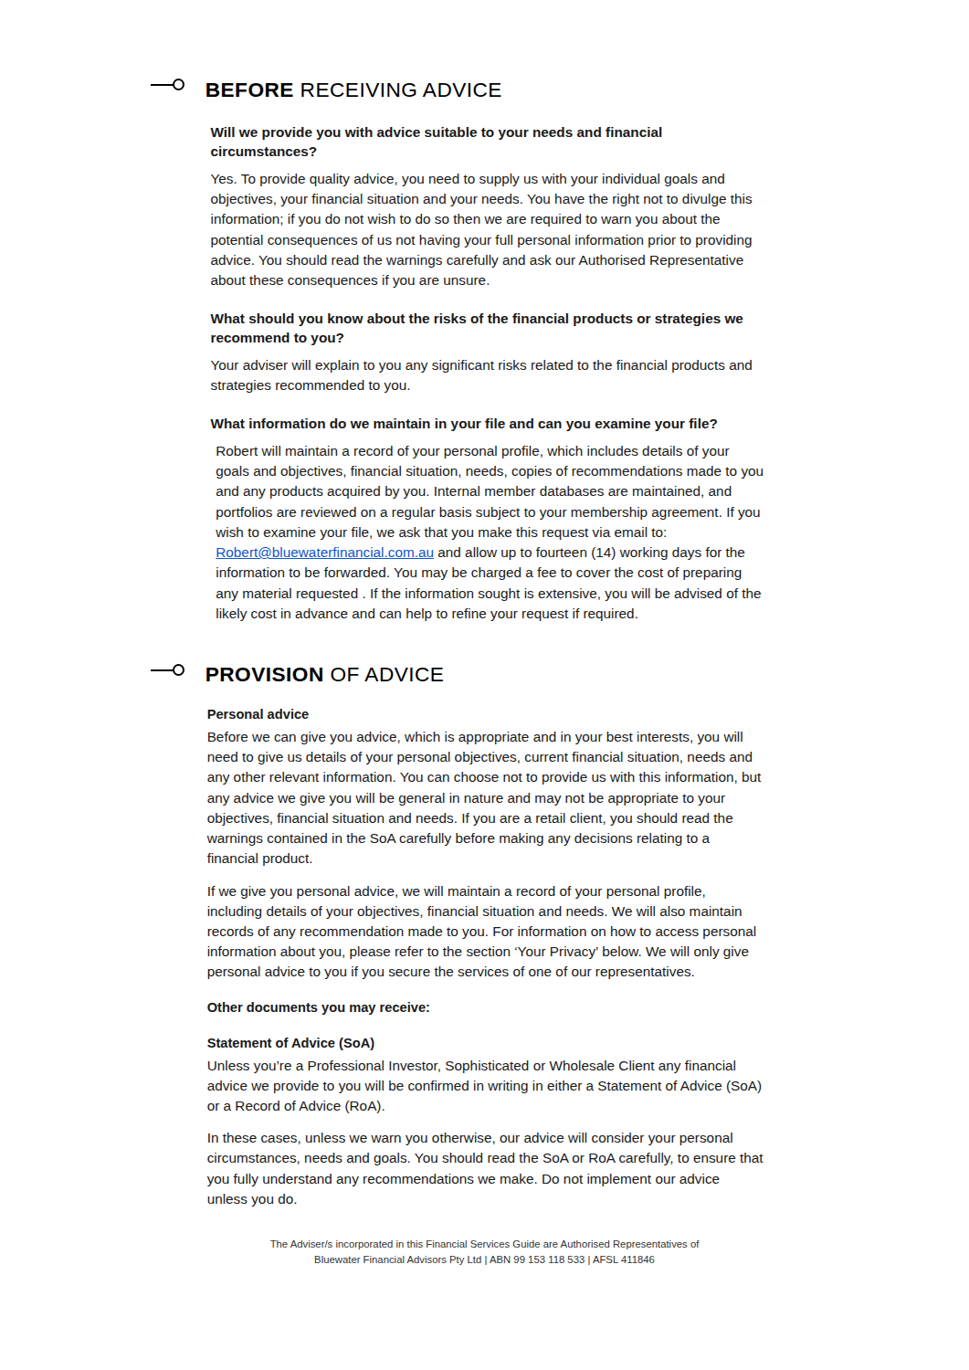BEFORE RECEIVING ADVICE
Will we provide you with advice suitable to your needs and financial circumstances?
Yes. To provide quality advice, you need to supply us with your individual goals and objectives, your financial situation and your needs. You have the right not to divulge this information; if you do not wish to do so then we are required to warn you about the potential consequences of us not having your full personal information prior to providing advice. You should read the warnings carefully and ask our Authorised Representative about these consequences if you are unsure.
What should you know about the risks of the financial products or strategies we
recommend to you?
Your adviser will explain to you any significant risks related to the financial products and strategies recommended to you.
What information do we maintain in your file and can you examine your file?
Robert will maintain a record of your personal profile, which includes details of your goals and objectives, financial situation, needs, copies of recommendations made to you and any products acquired by you. Internal member databases are maintained, and portfolios are reviewed on a regular basis subject to your membership agreement. If you wish to examine your file, we ask that you make this request via email to: Robert@bluewaterfinancial.com.au and allow up to fourteen (14) working days for the information to be forwarded. You may be charged a fee to cover the cost of preparing any material requested . If the information sought is extensive, you will be advised of the likely cost in advance and can help to refine your request if required.
PROVISION OF ADVICE
Personal advice
Before we can give you advice, which is appropriate and in your best interests, you will need to give us details of your personal objectives, current financial situation, needs and any other relevant information. You can choose not to provide us with this information, but any advice we give you will be general in nature and may not be appropriate to your objectives, financial situation and needs. If you are a retail client, you should read the warnings contained in the SoA carefully before making any decisions relating to a financial product.
If we give you personal advice, we will maintain a record of your personal profile, including details of your objectives, financial situation and needs. We will also maintain records of any recommendation made to you. For information on how to access personal information about you, please refer to the section ‘Your Privacy’ below. We will only give personal advice to you if you secure the services of one of our representatives.
Other documents you may receive:
Statement of Advice (SoA)
Unless you’re a Professional Investor, Sophisticated or Wholesale Client any financial advice we provide to you will be confirmed in writing in either a Statement of Advice (SoA) or a Record of Advice (RoA).
In these cases, unless we warn you otherwise, our advice will consider your personal circumstances, needs and goals. You should read the SoA or RoA carefully, to ensure that you fully understand any recommendations we make. Do not implement our advice unless you do.
The Adviser/s incorporated in this Financial Services Guide are Authorised Representatives of
Bluewater Financial Advisors Pty Ltd | ABN 99 153 118 533 | AFSL 411846